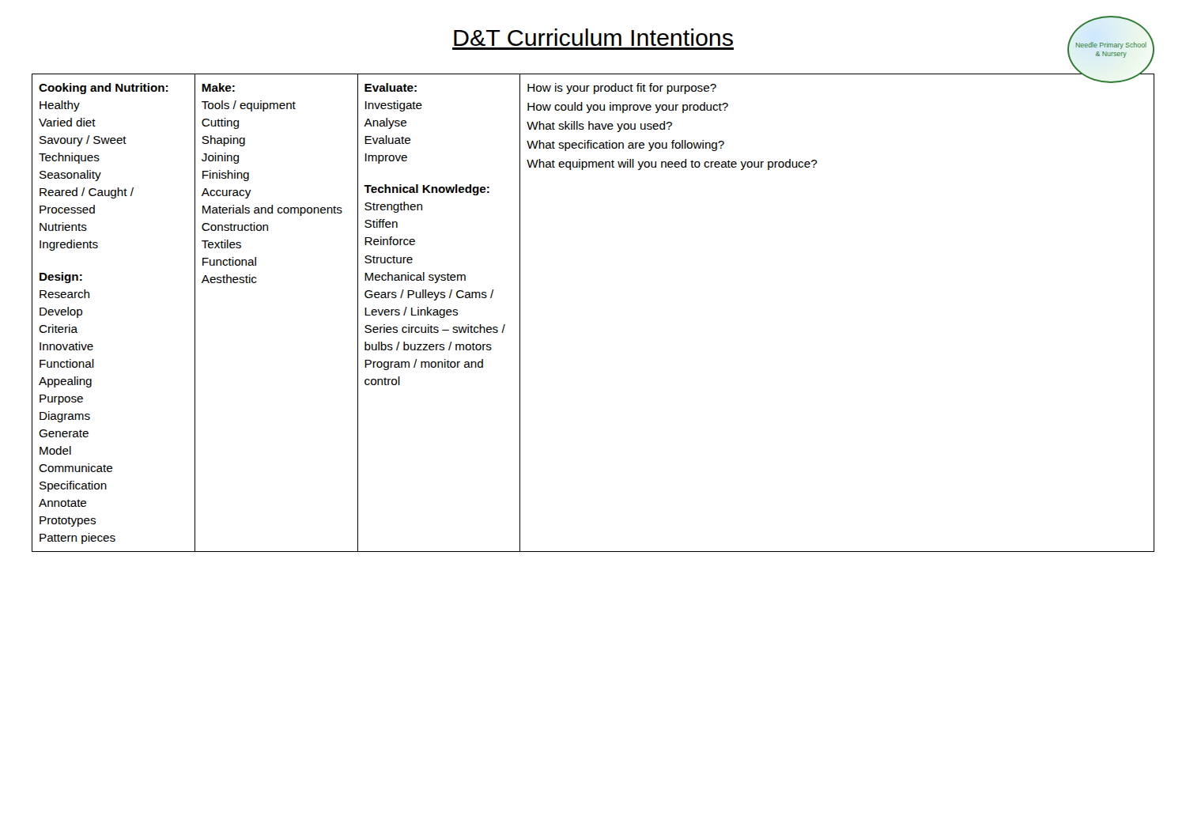D&T Curriculum Intentions
Needle Primary School & Nursery
| Cooking and Nutrition: Healthy Varied diet Savoury / Sweet Techniques Seasonality Reared / Caught / Processed Nutrients Ingredients Design: Research Develop Criteria Innovative Functional Appealing Purpose Diagrams Generate Model Communicate Specification Annotate Prototypes Pattern pieces | Make: Tools / equipment Cutting Shaping Joining Finishing Accuracy Materials and components Construction Textiles Functional Aesthestic | Evaluate: Investigate Analyse Evaluate Improve Technical Knowledge: Strengthen Stiffen Reinforce Structure Mechanical system Gears / Pulleys / Cams / Levers / Linkages Series circuits – switches / bulbs / buzzers / motors Program / monitor and control | How is your product fit for purpose? How could you improve your product? What skills have you used? What specification are you following? What equipment will you need to create your produce? |